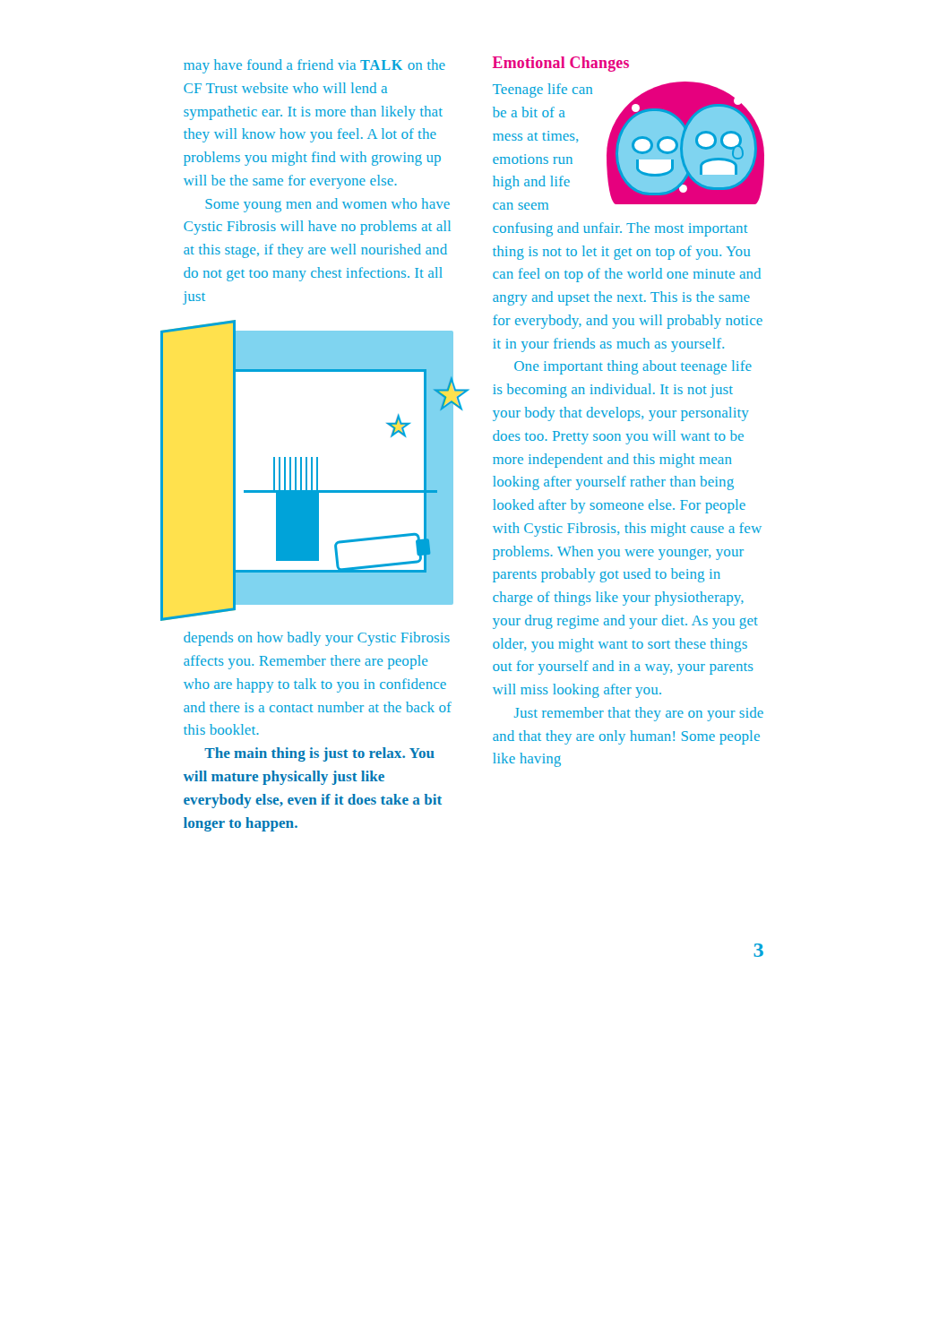may have found a friend via TALK on the CF Trust website who will lend a sympathetic ear. It is more than likely that they will know how you feel. A lot of the problems you might find with growing up will be the same for everyone else.
Some young men and women who have Cystic Fibrosis will have no problems at all at this stage, if they are well nourished and do not get too many chest infections. It all just
★
★
depends on how badly your Cystic Fibrosis affects you. Remember there are people who are happy to talk to you in confidence and there is a contact number at the back of this booklet.
The main thing is just to relax. You will mature physically just like everybody else, even if it does take a bit longer to happen.
Emotional Changes
Teenage life can be a bit of a mess at times, emotions run high and life can seem confusing and unfair. The most important thing is not to let it get on top of you. You can feel on top of the world one minute and angry and upset the next. This is the same for everybody, and you will probably notice it in your friends as much as yourself.
One important thing about teenage life is becoming an individual. It is not just your body that develops, your personality does too. Pretty soon you will want to be more independent and this might mean looking after yourself rather than being looked after by someone else. For people with Cystic Fibrosis, this might cause a few problems. When you were younger, your parents probably got used to being in charge of things like your physiotherapy, your drug regime and your diet. As you get older, you might want to sort these things out for yourself and in a way, your parents will miss looking after you.
Just remember that they are on your side and that they are only human! Some people like having
3